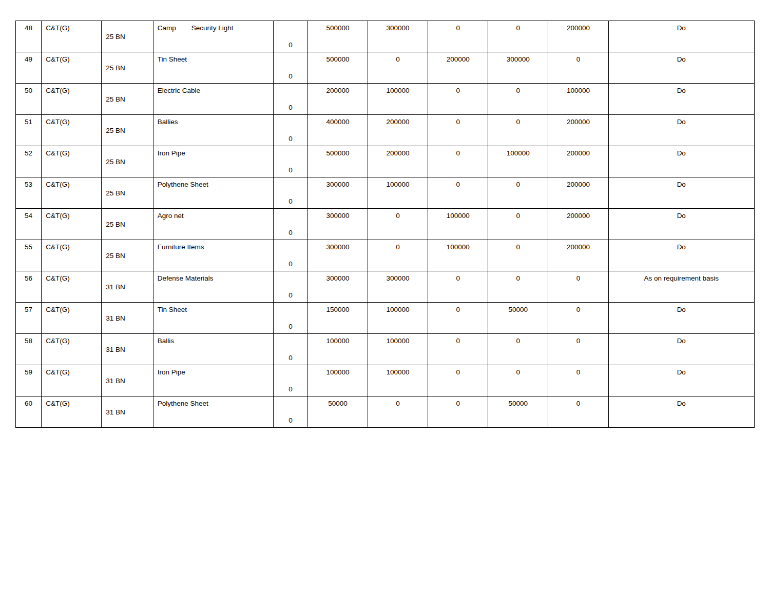| 48 | C&T(G) | 25 BN | Camp Security Light | 0 | 500000 | 300000 | 0 | 0 | 200000 | Do |
| 49 | C&T(G) | 25 BN | Tin Sheet | 0 | 500000 | 0 | 200000 | 300000 | 0 | Do |
| 50 | C&T(G) | 25 BN | Electric Cable | 0 | 200000 | 100000 | 0 | 0 | 100000 | Do |
| 51 | C&T(G) | 25 BN | Ballies | 0 | 400000 | 200000 | 0 | 0 | 200000 | Do |
| 52 | C&T(G) | 25 BN | Iron Pipe | 0 | 500000 | 200000 | 0 | 100000 | 200000 | Do |
| 53 | C&T(G) | 25 BN | Polythene Sheet | 0 | 300000 | 100000 | 0 | 0 | 200000 | Do |
| 54 | C&T(G) | 25 BN | Agro net | 0 | 300000 | 0 | 100000 | 0 | 200000 | Do |
| 55 | C&T(G) | 25 BN | Furniture Items | 0 | 300000 | 0 | 100000 | 0 | 200000 | Do |
| 56 | C&T(G) | 31 BN | Defense Materials | 0 | 300000 | 300000 | 0 | 0 | 0 | As on requirement basis |
| 57 | C&T(G) | 31 BN | Tin Sheet | 0 | 150000 | 100000 | 0 | 50000 | 0 | Do |
| 58 | C&T(G) | 31 BN | Ballis | 0 | 100000 | 100000 | 0 | 0 | 0 | Do |
| 59 | C&T(G) | 31 BN | Iron Pipe | 0 | 100000 | 100000 | 0 | 0 | 0 | Do |
| 60 | C&T(G) | 31 BN | Polythene Sheet | 0 | 50000 | 0 | 0 | 50000 | 0 | Do |